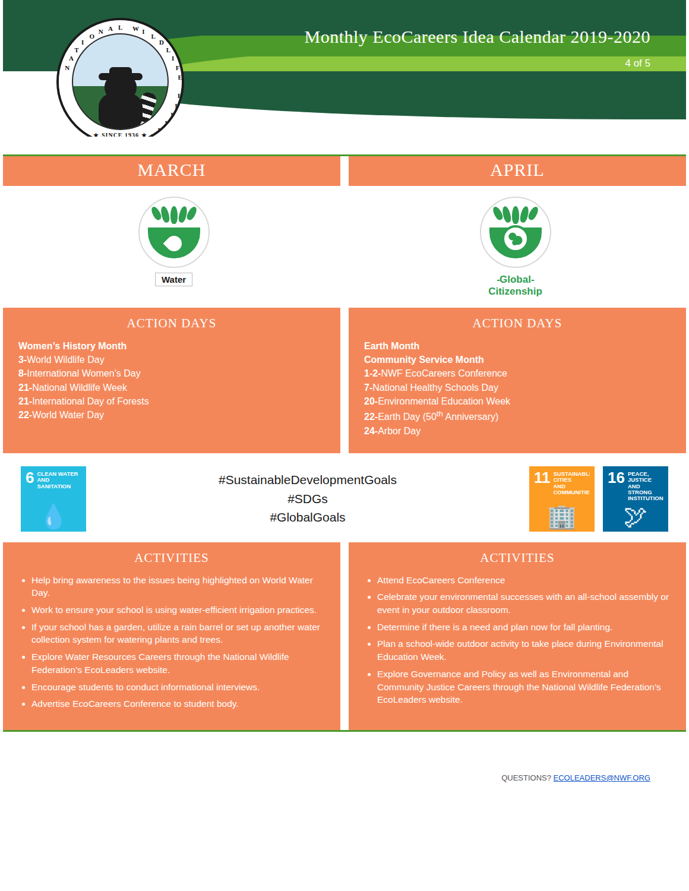Monthly EcoCareers Idea Calendar 2019-2020
4 of 5
N A T I O N A L W I L D L I F E F E D E R A T I O N
★ SINCE 1936 ★
MARCH
APRIL
Water
-Global-
Citizenship
ACTION DAYS
Women’s History Month
3-World Wildlife Day
8-International Women’s Day
21-National Wildlife Week
21-International Day of Forests
22-World Water Day
ACTION DAYS
Earth Month
Community Service Month
1-2-NWF EcoCareers Conference
7-National Healthy Schools Day
20-Environmental Education Week
22-Earth Day (50th Anniversary)
24-Arbor Day
6
Clean Water
and Sanitation
💧
#SustainableDevelopmentGoals
#SDGs
#GlobalGoals
11
Sustainable Cities
and Communities
🏢
16
Peace, Justice
and Strong
Institutions
🕊
ACTIVITIES
Help bring awareness to the issues being highlighted on World Water Day.
Work to ensure your school is using water-efficient irrigation practices.
If your school has a garden, utilize a rain barrel or set up another water collection system for watering plants and trees.
Explore Water Resources Careers through the National Wildlife Federation’s EcoLeaders website.
Encourage students to conduct informational interviews.
Advertise EcoCareers Conference to student body.
ACTIVITIES
Attend EcoCareers Conference
Celebrate your environmental successes with an all-school assembly or event in your outdoor classroom.
Determine if there is a need and plan now for fall planting.
Plan a school-wide outdoor activity to take place during Environmental Education Week.
Explore Governance and Policy as well as Environmental and Community Justice Careers through the National Wildlife Federation’s EcoLeaders website.
QUESTIONS? ECOLEADERS@NWF.ORG